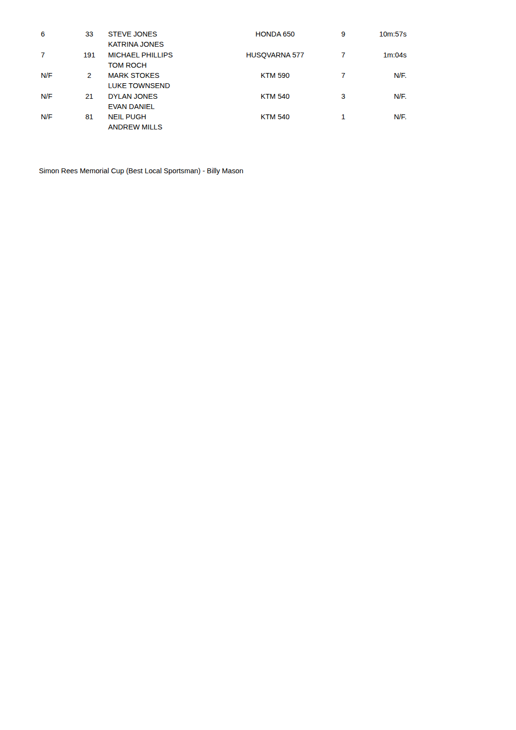| 6 | 33 | STEVE JONES KATRINA JONES | HONDA 650 | 9 | 10m:57s |
| 7 | 191 | MICHAEL PHILLIPS TOM ROCH | HUSQVARNA 577 | 7 | 1m:04s |
| N/F | 2 | MARK STOKES LUKE TOWNSEND | KTM 590 | 7 | N/F. |
| N/F | 21 | DYLAN JONES EVAN DANIEL | KTM 540 | 3 | N/F. |
| N/F | 81 | NEIL PUGH ANDREW MILLS | KTM 540 | 1 | N/F. |
Simon Rees Memorial Cup (Best Local Sportsman) - Billy Mason